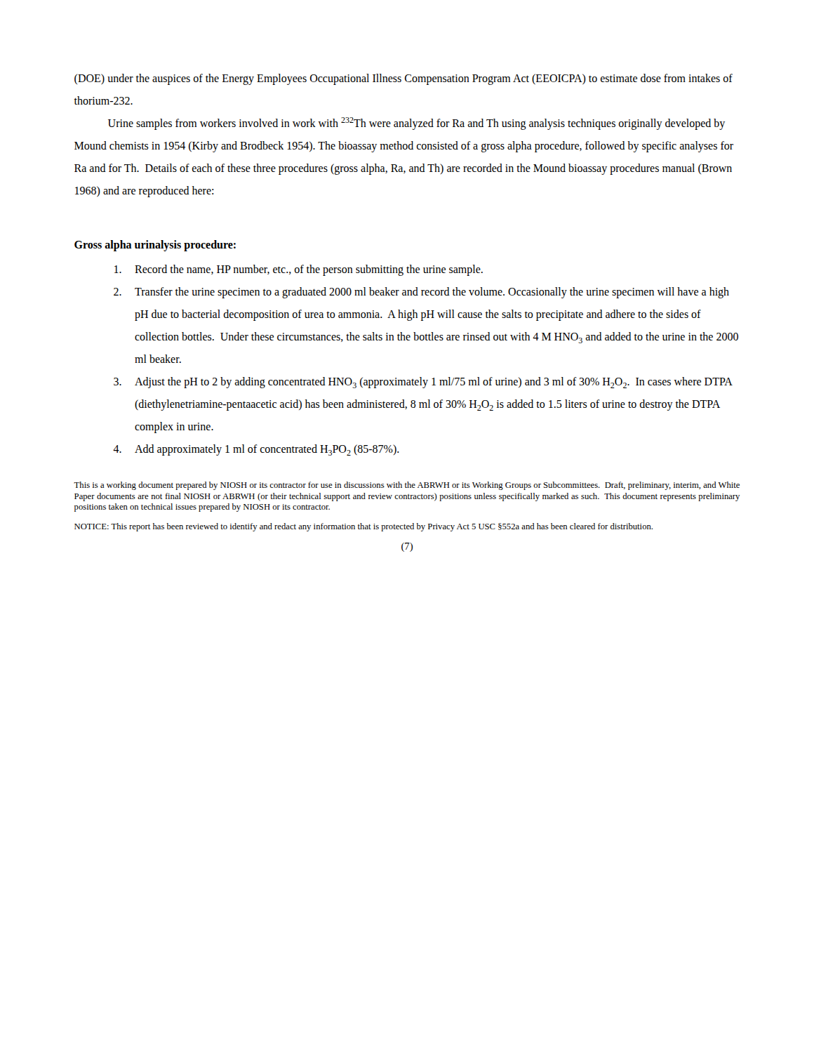(DOE) under the auspices of the Energy Employees Occupational Illness Compensation Program Act (EEOICPA) to estimate dose from intakes of thorium-232.
Urine samples from workers involved in work with 232Th were analyzed for Ra and Th using analysis techniques originally developed by Mound chemists in 1954 (Kirby and Brodbeck 1954). The bioassay method consisted of a gross alpha procedure, followed by specific analyses for Ra and for Th. Details of each of these three procedures (gross alpha, Ra, and Th) are recorded in the Mound bioassay procedures manual (Brown 1968) and are reproduced here:
Gross alpha urinalysis procedure:
Record the name, HP number, etc., of the person submitting the urine sample.
Transfer the urine specimen to a graduated 2000 ml beaker and record the volume. Occasionally the urine specimen will have a high pH due to bacterial decomposition of urea to ammonia. A high pH will cause the salts to precipitate and adhere to the sides of collection bottles. Under these circumstances, the salts in the bottles are rinsed out with 4 M HNO3 and added to the urine in the 2000 ml beaker.
Adjust the pH to 2 by adding concentrated HNO3 (approximately 1 ml/75 ml of urine) and 3 ml of 30% H2O2. In cases where DTPA (diethylenetriamine-pentaacetic acid) has been administered, 8 ml of 30% H2O2 is added to 1.5 liters of urine to destroy the DTPA complex in urine.
Add approximately 1 ml of concentrated H3PO2 (85-87%).
This is a working document prepared by NIOSH or its contractor for use in discussions with the ABRWH or its Working Groups or Subcommittees. Draft, preliminary, interim, and White Paper documents are not final NIOSH or ABRWH (or their technical support and review contractors) positions unless specifically marked as such. This document represents preliminary positions taken on technical issues prepared by NIOSH or its contractor.
NOTICE: This report has been reviewed to identify and redact any information that is protected by Privacy Act 5 USC §552a and has been cleared for distribution.
(7)